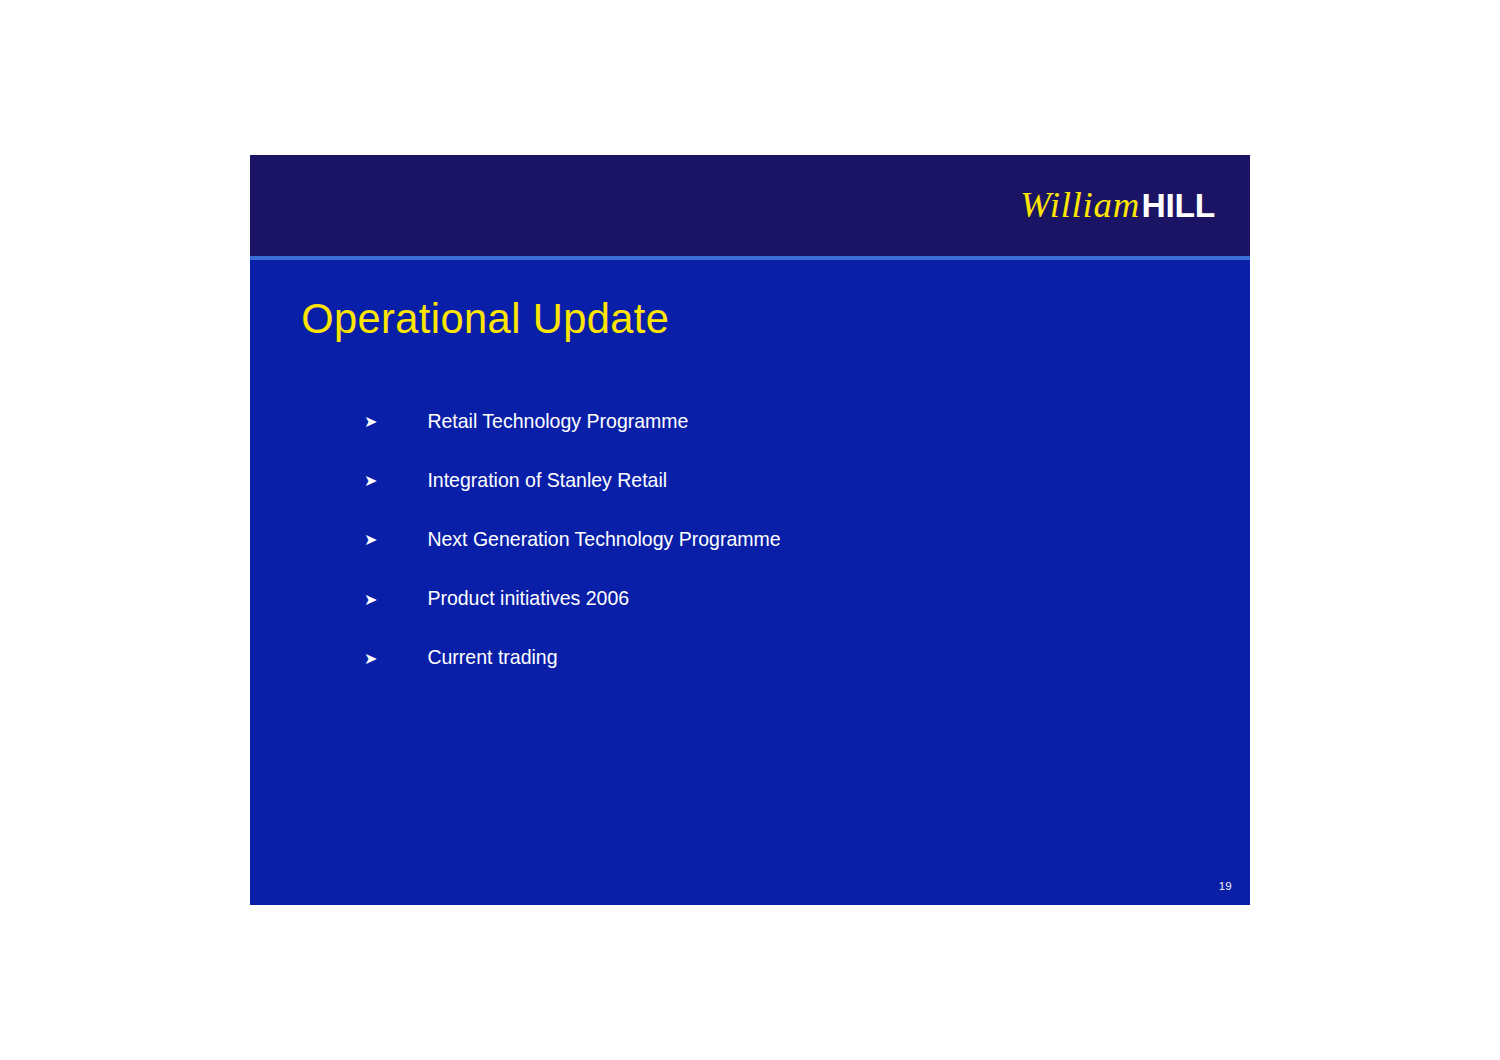William HILL
Operational Update
Retail Technology Programme
Integration of Stanley Retail
Next Generation Technology Programme
Product initiatives 2006
Current trading
19